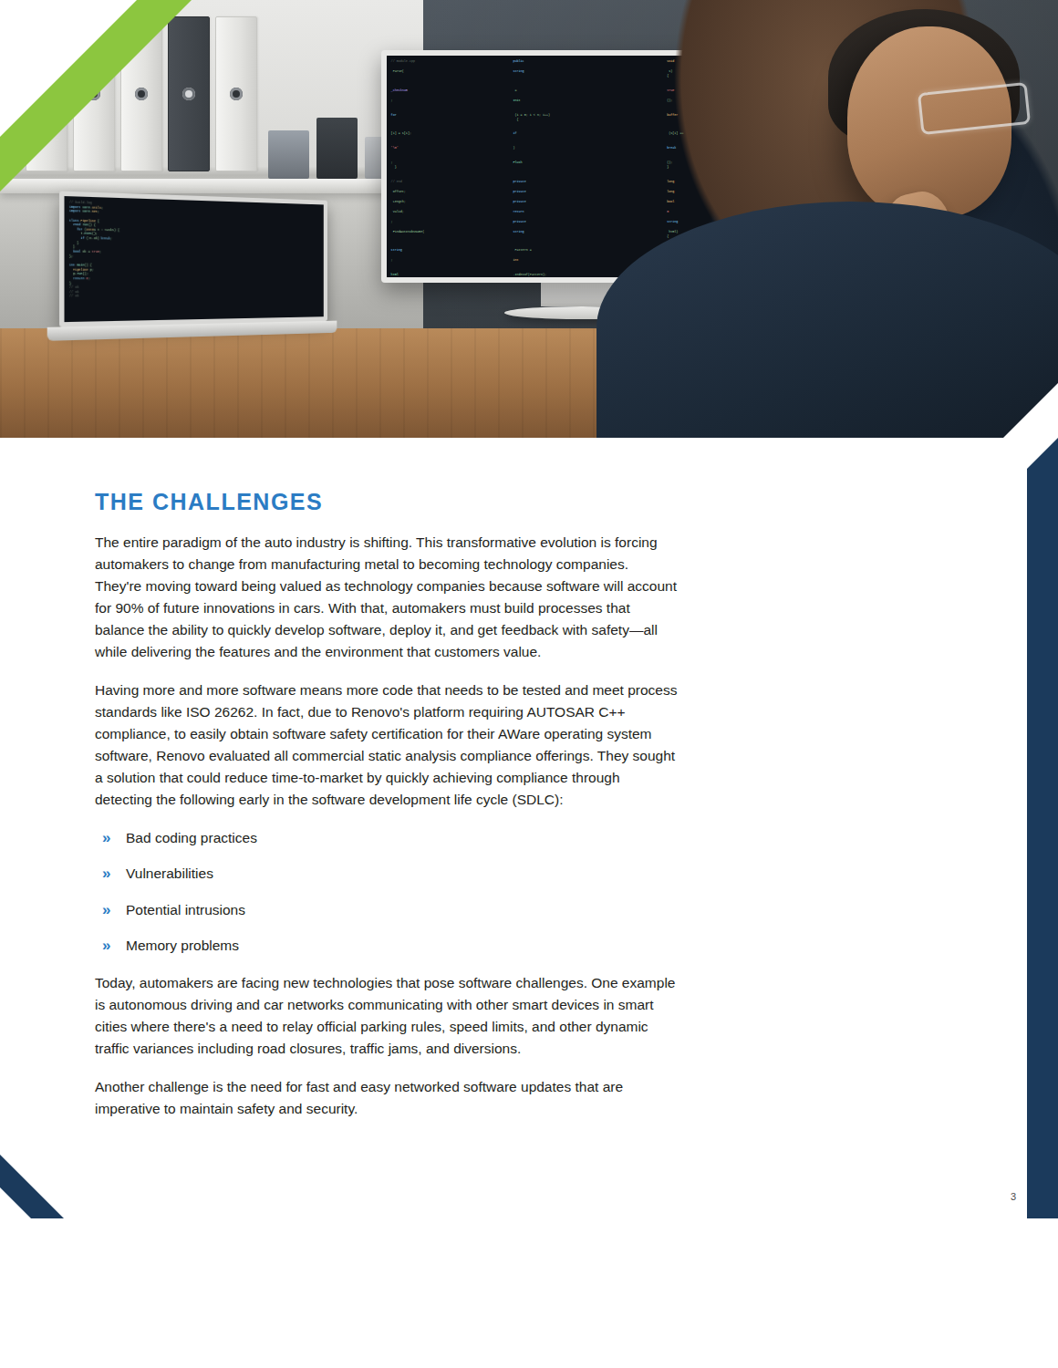// module.cpp public void Parse(string s) { _checkSum = true; Init(); for (i = 0; i < n; i++) { buffer[i] = s[i]; if (s[i] == '\0') break; } Flush(); } // end private long Offset; private long Length; private bool Valid; return 0;private string FindAutoSubsName(string html) { string Pattern = "class=\"header-1\" all=\""; int SectionStart = html.IndexOf(Pattern); if (SectionStart != -1) { SectionVar += Pattern.Length; int SectionEnd = html.IndexOf("<", SectionStart); if (SectionEnd != -1 && SectionEnd > SectionStart) { return html.Substring(SectionStart, SectionEnd - SectionStart); } else { Logger.WriteLine("Attribute Name wasn't found"); } } return ""; } // --------------------------------- private long CacheOffset; private long CacheLength; private string Expires;[00:01] INFO Number (Async 0) [00:07] Task Design QUEUE-ALL [00:07] Task Design QUEUE-ALL [00:07] Debug Q2 Pipeline [00:07] Obj Design QUEUE-ALL [00:07] Debug QUEUE-ALL [00:07] Check Pipeline QUEUE-ALL [00:11] Check Pipeline QUEUE-ALL [00:11] Flow Proxy QUEUE-ALL [00:11] Flow Proxy QUEUE-ALL [00:11] Flow Proxy QUEUE-ALL [00:11] Ready Sync QUEUE-ALL [00:12] Stream Queue QUEUE-ALL [00:12] Stream Queue QUEUE-ALL [00:12] Stream Queue QUEUE-ALL [00:14] Build Group QUEUE-ALL [00:14] Build Group QUEUE-ALL [00:14] Build Group QUEUE-ALL [00:16] Sync Count QUEUE-ALL [00:16] Sync Count QUEUE-ALL [00:18] Done Exit OK
// build.log import core.utils; import core.net; class Pipeline { void run() { for (auto& t : tasks) { t.exec(); if (!t.ok) break; } } bool ok = true; }; int main() { Pipeline p; p.run(); return 0; } // ok // ok // ok
The Challenges
The entire paradigm of the auto industry is shifting. This transformative evolution is forcing automakers to change from manufacturing metal to becoming technology companies. They're moving toward being valued as technology companies because software will account for 90% of future innovations in cars. With that, automakers must build processes that balance the ability to quickly develop software, deploy it, and get feedback with safety—all while delivering the features and the environment that customers value.
Having more and more software means more code that needs to be tested and meet process standards like ISO 26262. In fact, due to Renovo's platform requiring AUTOSAR C++ compliance, to easily obtain software safety certification for their AWare operating system software, Renovo evaluated all commercial static analysis compliance offerings. They sought a solution that could reduce time-to-market by quickly achieving compliance through detecting the following early in the software development life cycle (SDLC):
Bad coding practices
Vulnerabilities
Potential intrusions
Memory problems
Today, automakers are facing new technologies that pose software challenges. One example is autonomous driving and car networks communicating with other smart devices in smart cities where there's a need to relay official parking rules, speed limits, and other dynamic traffic variances including road closures, traffic jams, and diversions.
Another challenge is the need for fast and easy networked software updates that are imperative to maintain safety and security.
3